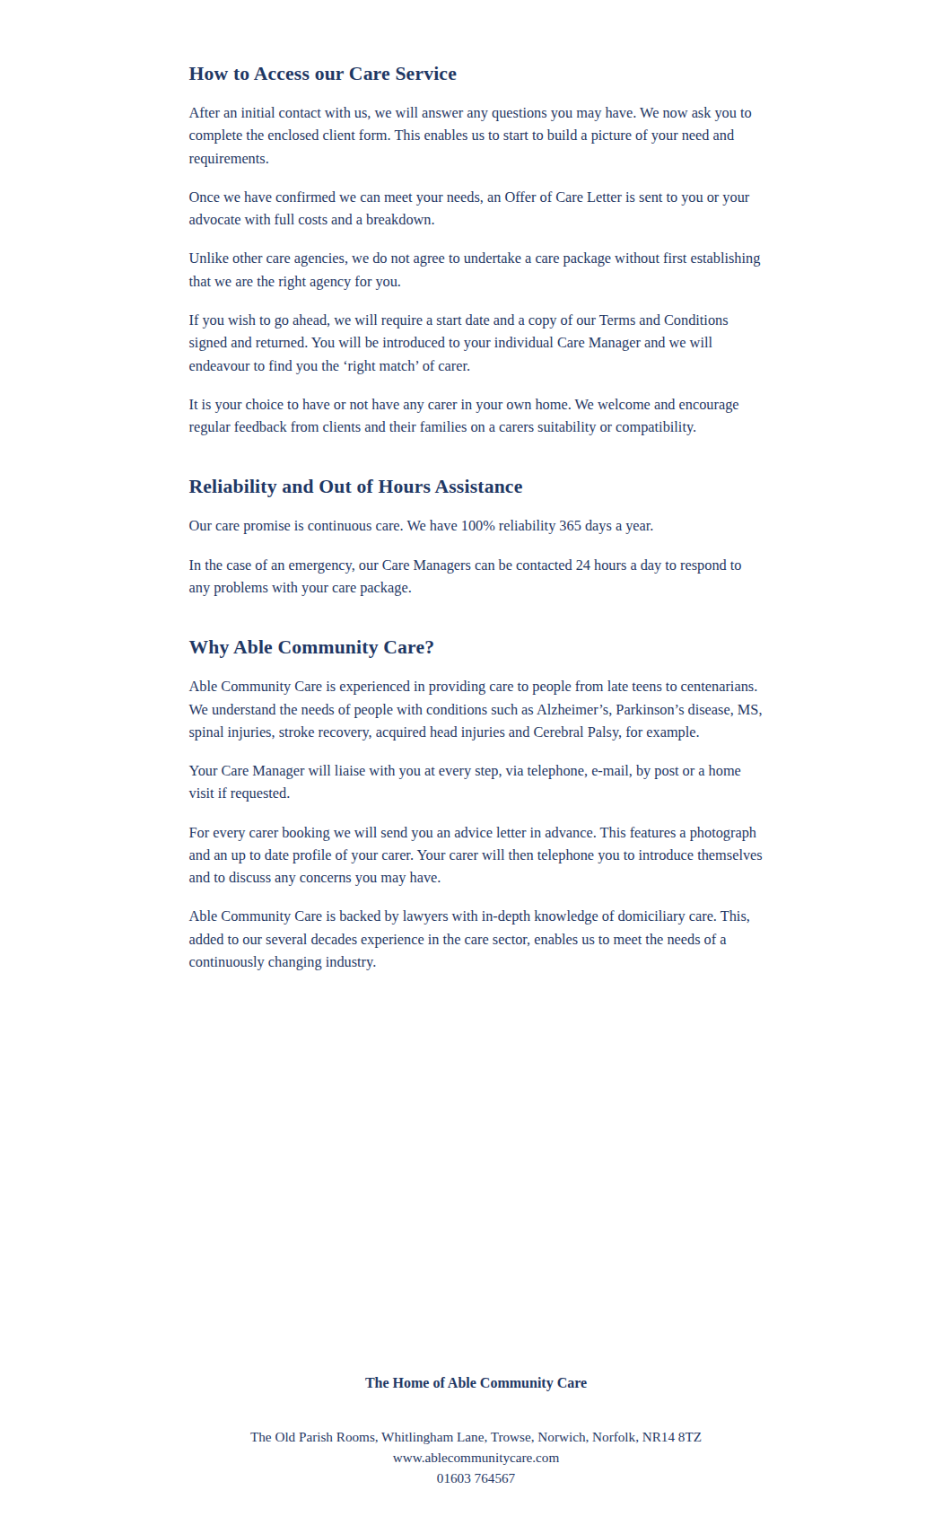How to Access our Care Service
After an initial contact with us, we will answer any questions you may have. We now ask you to complete the enclosed client form. This enables us to start to build a picture of your need and requirements.
Once we have confirmed we can meet your needs, an Offer of Care Letter is sent to you or your advocate with full costs and a breakdown.
Unlike other care agencies, we do not agree to undertake a care package without first establishing that we are the right agency for you.
If you wish to go ahead, we will require a start date and a copy of our Terms and Conditions signed and returned. You will be introduced to your individual Care Manager and we will endeavour to find you the ‘right match’ of carer.
It is your choice to have or not have any carer in your own home. We welcome and encourage regular feedback from clients and their families on a carers suitability or compatibility.
Reliability and Out of Hours Assistance
Our care promise is continuous care. We have 100% reliability 365 days a year.
In the case of an emergency, our Care Managers can be contacted 24 hours a day to respond to any problems with your care package.
Why Able Community Care?
Able Community Care is experienced in providing care to people from late teens to centenarians. We understand the needs of people with conditions such as Alzheimer’s, Parkinson’s disease, MS, spinal injuries, stroke recovery, acquired head injuries and Cerebral Palsy, for example.
Your Care Manager will liaise with you at every step, via telephone, e-mail, by post or a home visit if requested.
For every carer booking we will send you an advice letter in advance. This features a photograph and an up to date profile of your carer. Your carer will then telephone you to introduce themselves and to discuss any concerns you may have.
Able Community Care is backed by lawyers with in-depth knowledge of domiciliary care. This, added to our several decades experience in the care sector, enables us to meet the needs of a continuously changing industry.
The Home of Able Community Care
The Old Parish Rooms, Whitlingham Lane, Trowse, Norwich, Norfolk, NR14 8TZ
www.ablecommunitycare.com
01603 764567